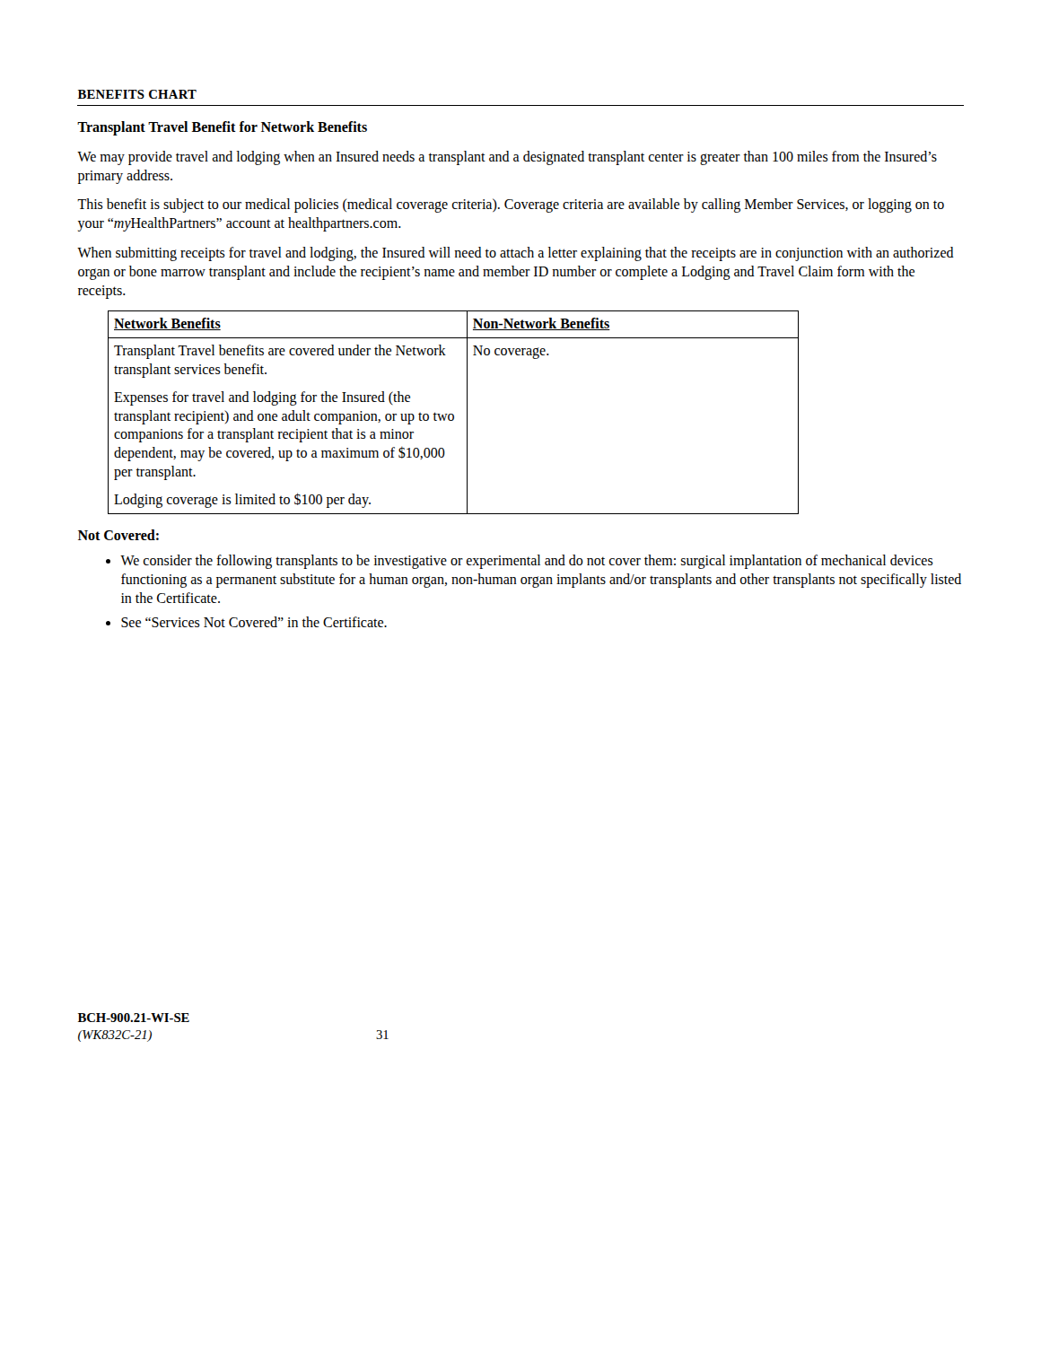BENEFITS CHART
Transplant Travel Benefit for Network Benefits
We may provide travel and lodging when an Insured needs a transplant and a designated transplant center is greater than 100 miles from the Insured’s primary address.
This benefit is subject to our medical policies (medical coverage criteria). Coverage criteria are available by calling Member Services, or logging on to your “my HealthPartners” account at healthpartners.com.
When submitting receipts for travel and lodging, the Insured will need to attach a letter explaining that the receipts are in conjunction with an authorized organ or bone marrow transplant and include the recipient’s name and member ID number or complete a Lodging and Travel Claim form with the receipts.
| Network Benefits | Non-Network Benefits |
| --- | --- |
| Transplant Travel benefits are covered under the Network transplant services benefit. Expenses for travel and lodging for the Insured (the transplant recipient) and one adult companion, or up to two companions for a transplant recipient that is a minor dependent, may be covered, up to a maximum of $10,000 per transplant. Lodging coverage is limited to $100 per day. | No coverage. |
Not Covered:
We consider the following transplants to be investigative or experimental and do not cover them: surgical implantation of mechanical devices functioning as a permanent substitute for a human organ, non-human organ implants and/or transplants and other transplants not specifically listed in the Certificate.
See “Services Not Covered” in the Certificate.
BCH-900.21-WI-SE
(WK832C-21) 31